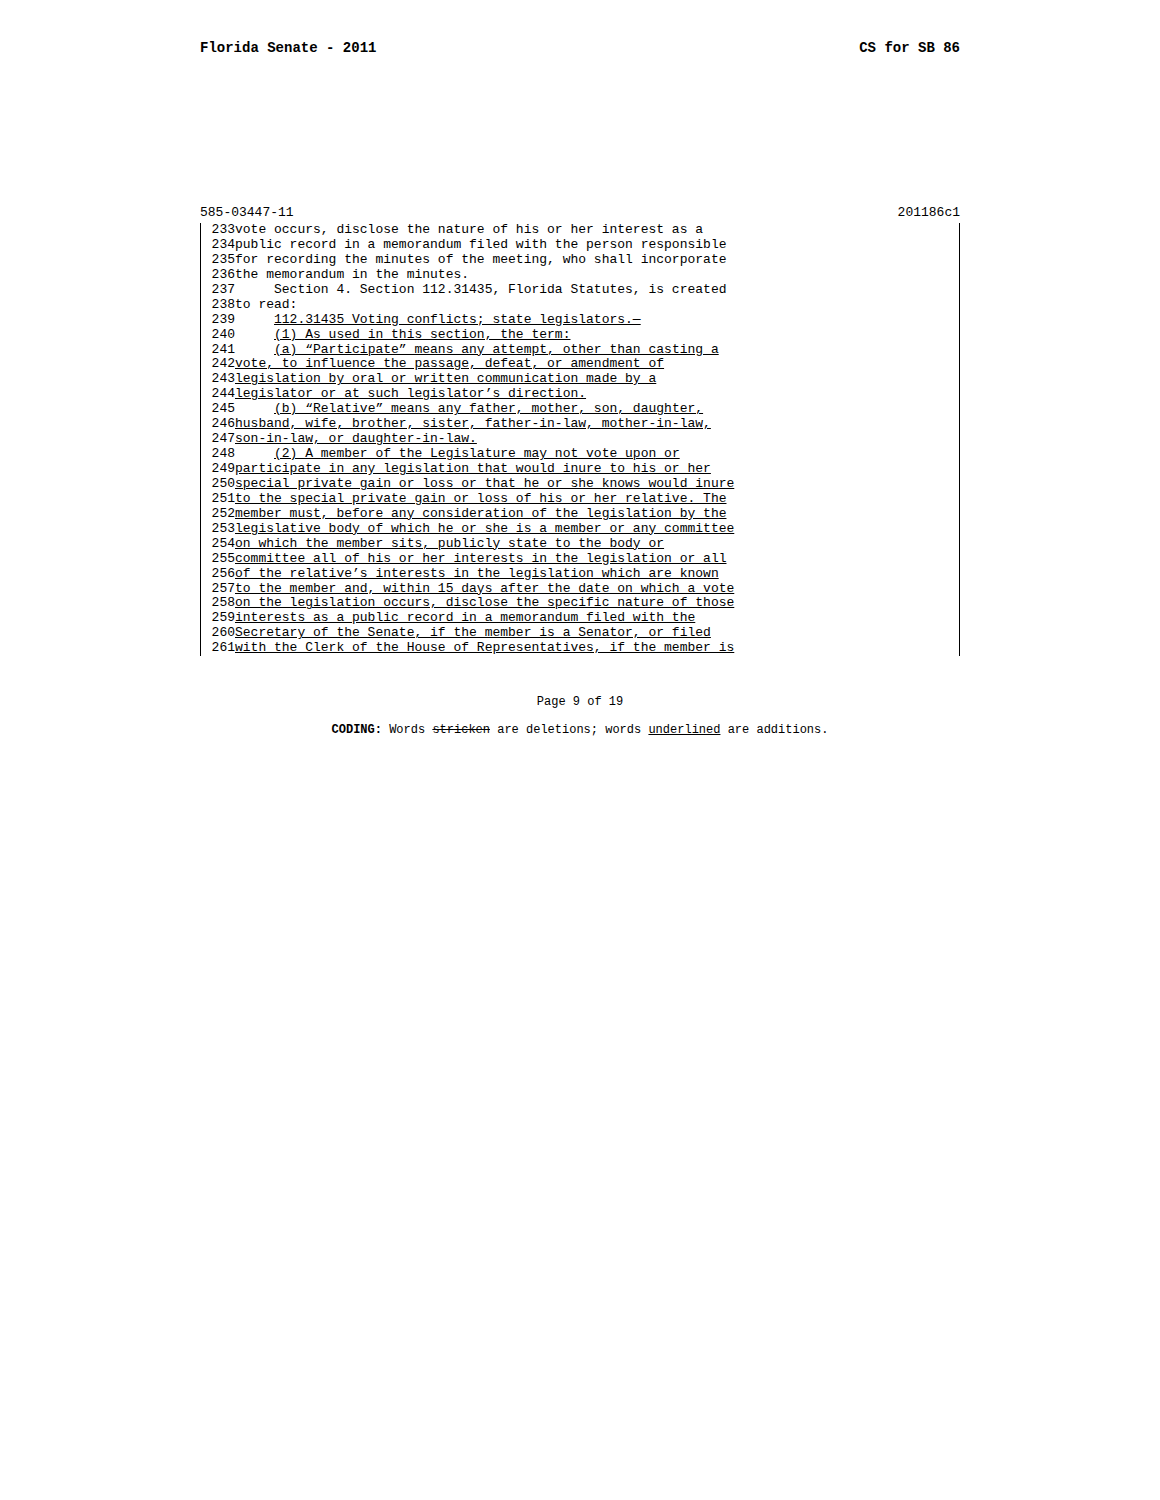Florida Senate - 2011 CS for SB 86
585-03447-11 201186c1
| 233 | vote occurs, disclose the nature of his or her interest as a |
| 234 | public record in a memorandum filed with the person responsible |
| 235 | for recording the minutes of the meeting, who shall incorporate |
| 236 | the memorandum in the minutes. |
| 237 | Section 4. Section 112.31435, Florida Statutes, is created |
| 238 | to read: |
| 239 | 112.31435 Voting conflicts; state legislators.— |
| 240 | (1) As used in this section, the term: |
| 241 | (a) “Participate” means any attempt, other than casting a |
| 242 | vote, to influence the passage, defeat, or amendment of |
| 243 | legislation by oral or written communication made by a |
| 244 | legislator or at such legislator’s direction. |
| 245 | (b) “Relative” means any father, mother, son, daughter, |
| 246 | husband, wife, brother, sister, father-in-law, mother-in-law, |
| 247 | son-in-law, or daughter-in-law. |
| 248 | (2) A member of the Legislature may not vote upon or |
| 249 | participate in any legislation that would inure to his or her |
| 250 | special private gain or loss or that he or she knows would inure |
| 251 | to the special private gain or loss of his or her relative. The |
| 252 | member must, before any consideration of the legislation by the |
| 253 | legislative body of which he or she is a member or any committee |
| 254 | on which the member sits, publicly state to the body or |
| 255 | committee all of his or her interests in the legislation or all |
| 256 | of the relative’s interests in the legislation which are known |
| 257 | to the member and, within 15 days after the date on which a vote |
| 258 | on the legislation occurs, disclose the specific nature of those |
| 259 | interests as a public record in a memorandum filed with the |
| 260 | Secretary of the Senate, if the member is a Senator, or filed |
| 261 | with the Clerk of the House of Representatives, if the member is |
Page 9 of 19
CODING: Words stricken are deletions; words underlined are additions.